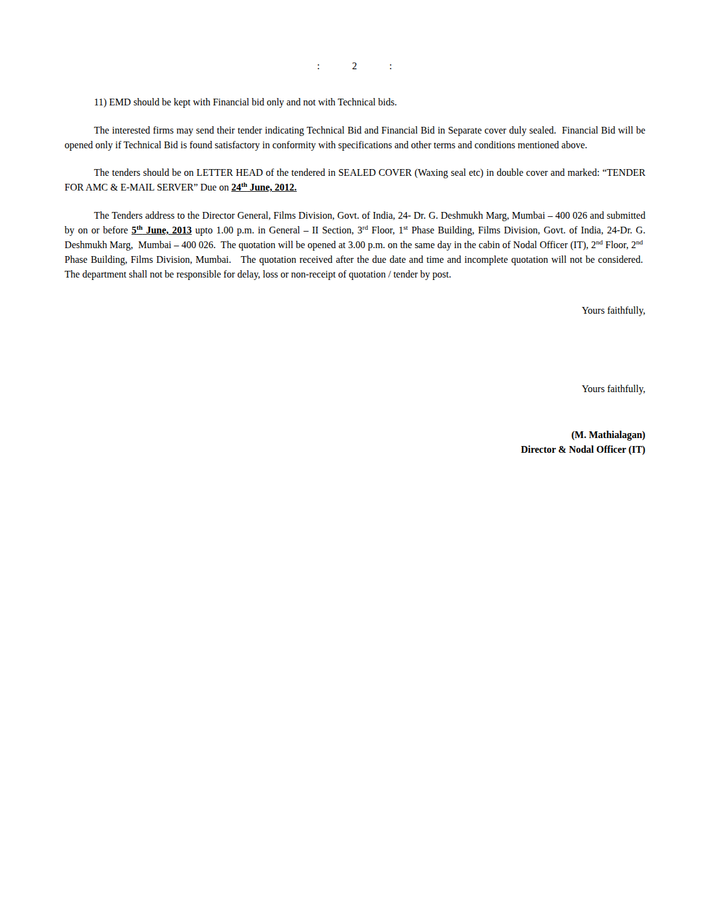: 2:
11) EMD should be kept with Financial bid only and not with Technical bids.
The interested firms may send their tender indicating Technical Bid and Financial Bid in Separate cover duly sealed. Financial Bid will be opened only if Technical Bid is found satisfactory in conformity with specifications and other terms and conditions mentioned above.
The tenders should be on LETTER HEAD of the tendered in SEALED COVER (Waxing seal etc) in double cover and marked: “TENDER FOR AMC & E-MAIL SERVER” Due on 24th June, 2012.
The Tenders address to the Director General, Films Division, Govt. of India, 24- Dr. G. Deshmukh Marg, Mumbai – 400 026 and submitted by on or before 5th June, 2013 upto 1.00 p.m. in General – II Section, 3rd Floor, 1st Phase Building, Films Division, Govt. of India, 24-Dr. G. Deshmukh Marg, Mumbai – 400 026. The quotation will be opened at 3.00 p.m. on the same day in the cabin of Nodal Officer (IT), 2nd Floor, 2nd Phase Building, Films Division, Mumbai. The quotation received after the due date and time and incomplete quotation will not be considered. The department shall not be responsible for delay, loss or non-receipt of quotation / tender by post.
Yours faithfully,
Yours faithfully,
(M. Mathialagan)
Director & Nodal Officer (IT)